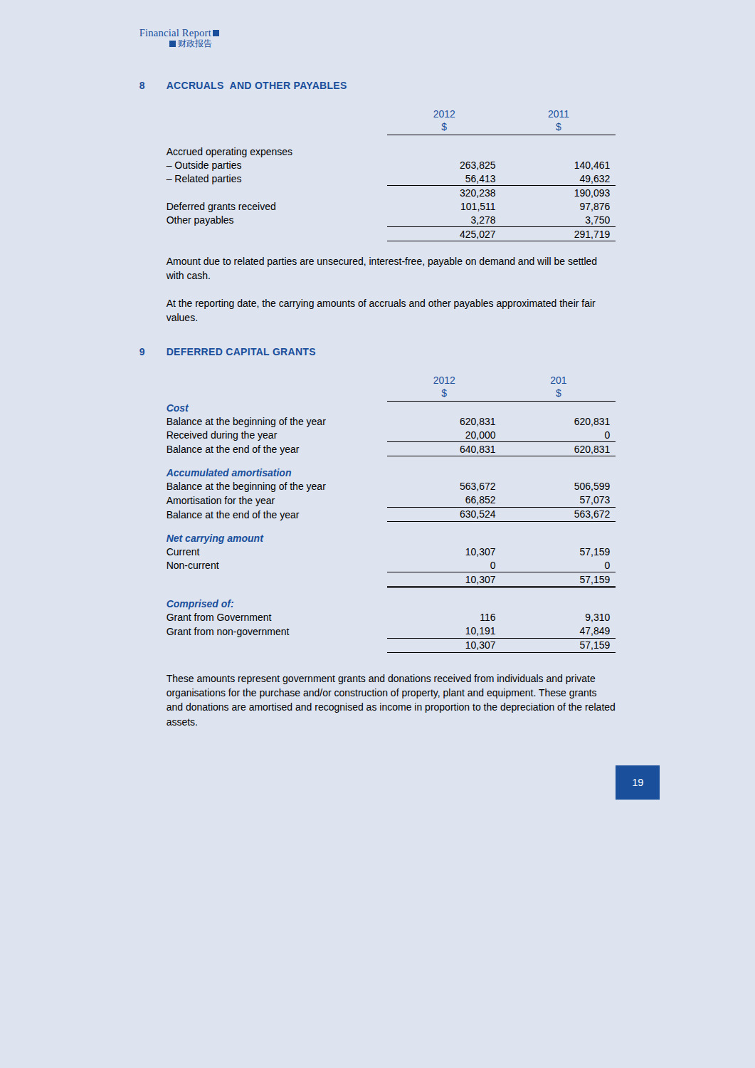Financial Report
财政报告
8 Accruals and Other Payables
| | 2012 | 2011 |
| | $ | $ |
| Accrued operating expenses | | |
| – Outside parties | 263,825 | 140,461 |
| – Related parties | 56,413 | 49,632 |
| | 320,238 | 190,093 |
| Deferred grants received | 101,511 | 97,876 |
| Other payables | 3,278 | 3,750 |
| | 425,027 | 291,719 |
Amount due to related parties are unsecured, interest-free, payable on demand and will be settled with cash.
At the reporting date, the carrying amounts of accruals and other payables approximated their fair values.
9 Deferred Capital Grants
| | 2012 | 201 |
| | $ | $ |
| Cost | | |
| Balance at the beginning of the year | 620,831 | 620,831 |
| Received during the year | 20,000 | 0 |
| Balance at the end of the year | 640,831 | 620,831 |
| Accumulated amortisation | | |
| Balance at the beginning of the year | 563,672 | 506,599 |
| Amortisation for the year | 66,852 | 57,073 |
| Balance at the end of the year | 630,524 | 563,672 |
| Net carrying amount | | |
| Current | 10,307 | 57,159 |
| Non-current | 0 | 0 |
| | 10,307 | 57,159 |
| Comprised of: | | |
| Grant from Government | 116 | 9,310 |
| Grant from non-government | 10,191 | 47,849 |
| | 10,307 | 57,159 |
These amounts represent government grants and donations received from individuals and private organisations for the purchase and/or construction of property, plant and equipment. These grants and donations are amortised and recognised as income in proportion to the depreciation of the related assets.
19